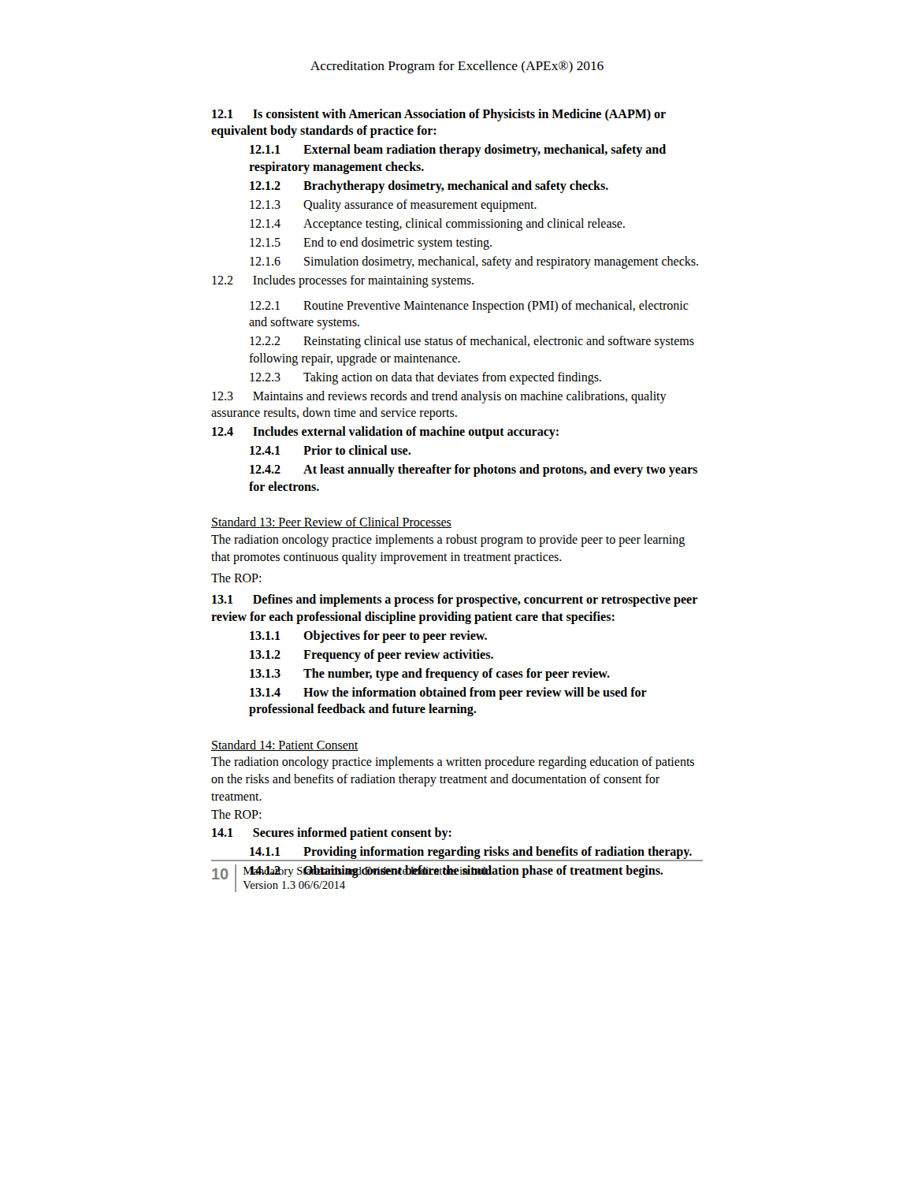Accreditation Program for Excellence (APEx®) 2016
12.1 Is consistent with American Association of Physicists in Medicine (AAPM) or equivalent body standards of practice for:
12.1.1 External beam radiation therapy dosimetry, mechanical, safety and respiratory management checks.
12.1.2 Brachytherapy dosimetry, mechanical and safety checks.
12.1.3 Quality assurance of measurement equipment.
12.1.4 Acceptance testing, clinical commissioning and clinical release.
12.1.5 End to end dosimetric system testing.
12.1.6 Simulation dosimetry, mechanical, safety and respiratory management checks.
12.2 Includes processes for maintaining systems.
12.2.1 Routine Preventive Maintenance Inspection (PMI) of mechanical, electronic and software systems.
12.2.2 Reinstating clinical use status of mechanical, electronic and software systems following repair, upgrade or maintenance.
12.2.3 Taking action on data that deviates from expected findings.
12.3 Maintains and reviews records and trend analysis on machine calibrations, quality assurance results, down time and service reports.
12.4 Includes external validation of machine output accuracy:
12.4.1 Prior to clinical use.
12.4.2 At least annually thereafter for photons and protons, and every two years for electrons.
Standard 13: Peer Review of Clinical Processes
The radiation oncology practice implements a robust program to provide peer to peer learning that promotes continuous quality improvement in treatment practices.
The ROP:
13.1 Defines and implements a process for prospective, concurrent or retrospective peer review for each professional discipline providing patient care that specifies:
13.1.1 Objectives for peer to peer review.
13.1.2 Frequency of peer review activities.
13.1.3 The number, type and frequency of cases for peer review.
13.1.4 How the information obtained from peer review will be used for professional feedback and future learning.
Standard 14: Patient Consent
The radiation oncology practice implements a written procedure regarding education of patients on the risks and benefits of radiation therapy treatment and documentation of consent for treatment.
The ROP:
14.1 Secures informed patient consent by:
14.1.1 Providing information regarding risks and benefits of radiation therapy.
14.1.2 Obtaining consent before the simulation phase of treatment begins.
10
Mandatory Standards and Evidence Indicators in bold
Version 1.3 06/6/2014